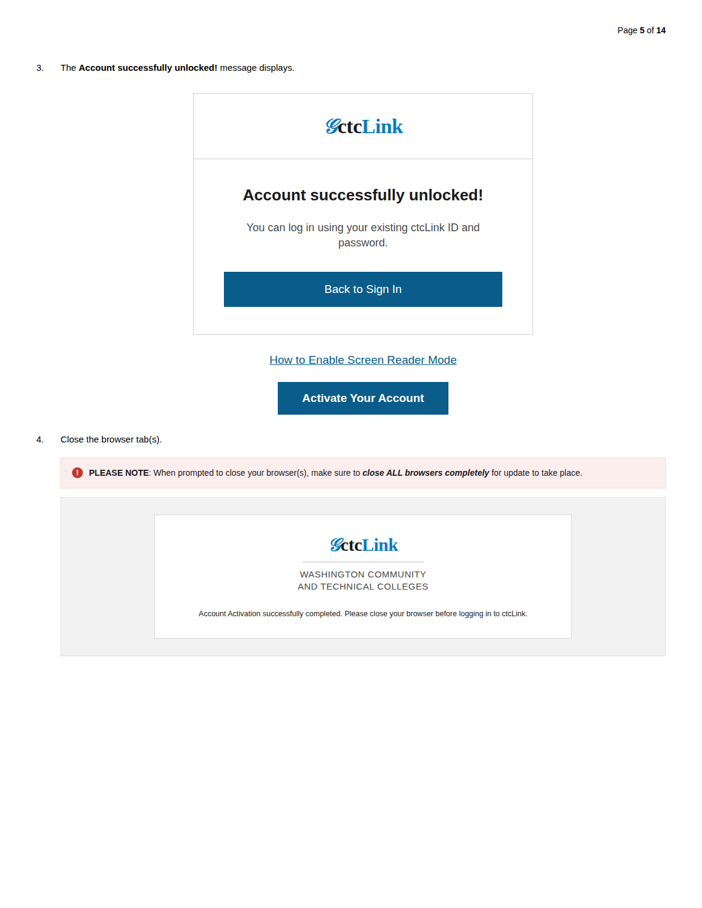Page 5 of 14
3. The Account successfully unlocked! message displays.
𝒢ctc Link
Account successfully unlocked!
You can log in using your existing ctcLink ID and password.
Back to Sign In
How to Enable Screen Reader Mode
Activate Your Account
4. Close the browser tab(s).
!
PLEASE NOTE: When prompted to close your browser(s), make sure to close ALL browsers completely for update to take place.
𝒢ctc Link
WASHINGTON COMMUNITY
AND TECHNICAL COLLEGES
Account Activation successfully completed. Please close your browser before logging in to ctcLink.